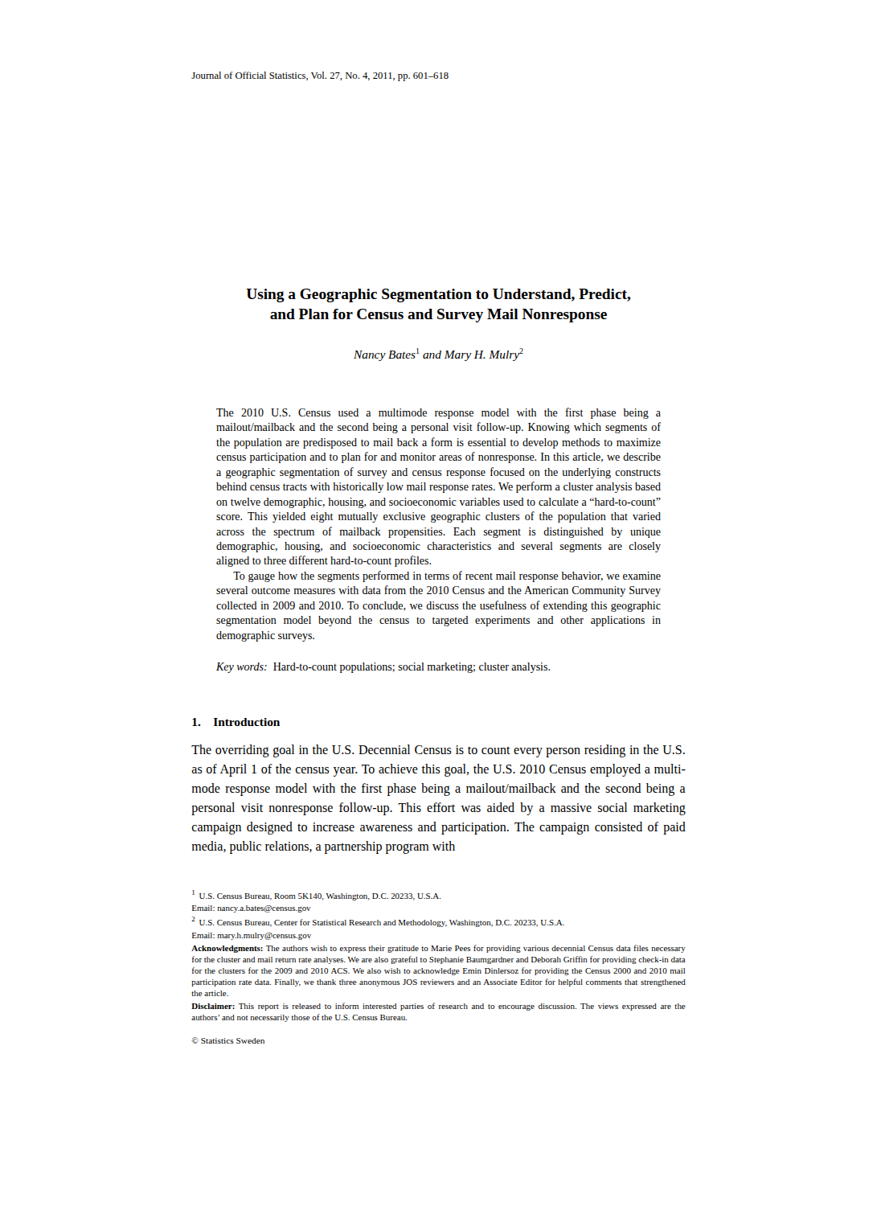Journal of Official Statistics, Vol. 27, No. 4, 2011, pp. 601–618
Using a Geographic Segmentation to Understand, Predict,
and Plan for Census and Survey Mail Nonresponse
Nancy Bates1 and Mary H. Mulry2
The 2010 U.S. Census used a multimode response model with the first phase being a mailout/mailback and the second being a personal visit follow-up. Knowing which segments of the population are predisposed to mail back a form is essential to develop methods to maximize census participation and to plan for and monitor areas of nonresponse. In this article, we describe a geographic segmentation of survey and census response focused on the underlying constructs behind census tracts with historically low mail response rates. We perform a cluster analysis based on twelve demographic, housing, and socioeconomic variables used to calculate a “hard-to-count” score. This yielded eight mutually exclusive geographic clusters of the population that varied across the spectrum of mailback propensities. Each segment is distinguished by unique demographic, housing, and socioeconomic characteristics and several segments are closely aligned to three different hard-to-count profiles.
To gauge how the segments performed in terms of recent mail response behavior, we examine several outcome measures with data from the 2010 Census and the American Community Survey collected in 2009 and 2010. To conclude, we discuss the usefulness of extending this geographic segmentation model beyond the census to targeted experiments and other applications in demographic surveys.
Key words: Hard-to-count populations; social marketing; cluster analysis.
1. Introduction
The overriding goal in the U.S. Decennial Census is to count every person residing in the U.S. as of April 1 of the census year. To achieve this goal, the U.S. 2010 Census employed a multi-mode response model with the first phase being a mailout/mailback and the second being a personal visit nonresponse follow-up. This effort was aided by a massive social marketing campaign designed to increase awareness and participation. The campaign consisted of paid media, public relations, a partnership program with
1 U.S. Census Bureau, Room 5K140, Washington, D.C. 20233, U.S.A.
Email: nancy.a.bates@census.gov
2 U.S. Census Bureau, Center for Statistical Research and Methodology, Washington, D.C. 20233, U.S.A.
Email: mary.h.mulry@census.gov
Acknowledgments: The authors wish to express their gratitude to Marie Pees for providing various decennial Census data files necessary for the cluster and mail return rate analyses. We are also grateful to Stephanie Baumgardner and Deborah Griffin for providing check-in data for the clusters for the 2009 and 2010 ACS. We also wish to acknowledge Emin Dinlersoz for providing the Census 2000 and 2010 mail participation rate data. Finally, we thank three anonymous JOS reviewers and an Associate Editor for helpful comments that strengthened the article.
Disclaimer: This report is released to inform interested parties of research and to encourage discussion. The views expressed are the authors’ and not necessarily those of the U.S. Census Bureau.
© Statistics Sweden